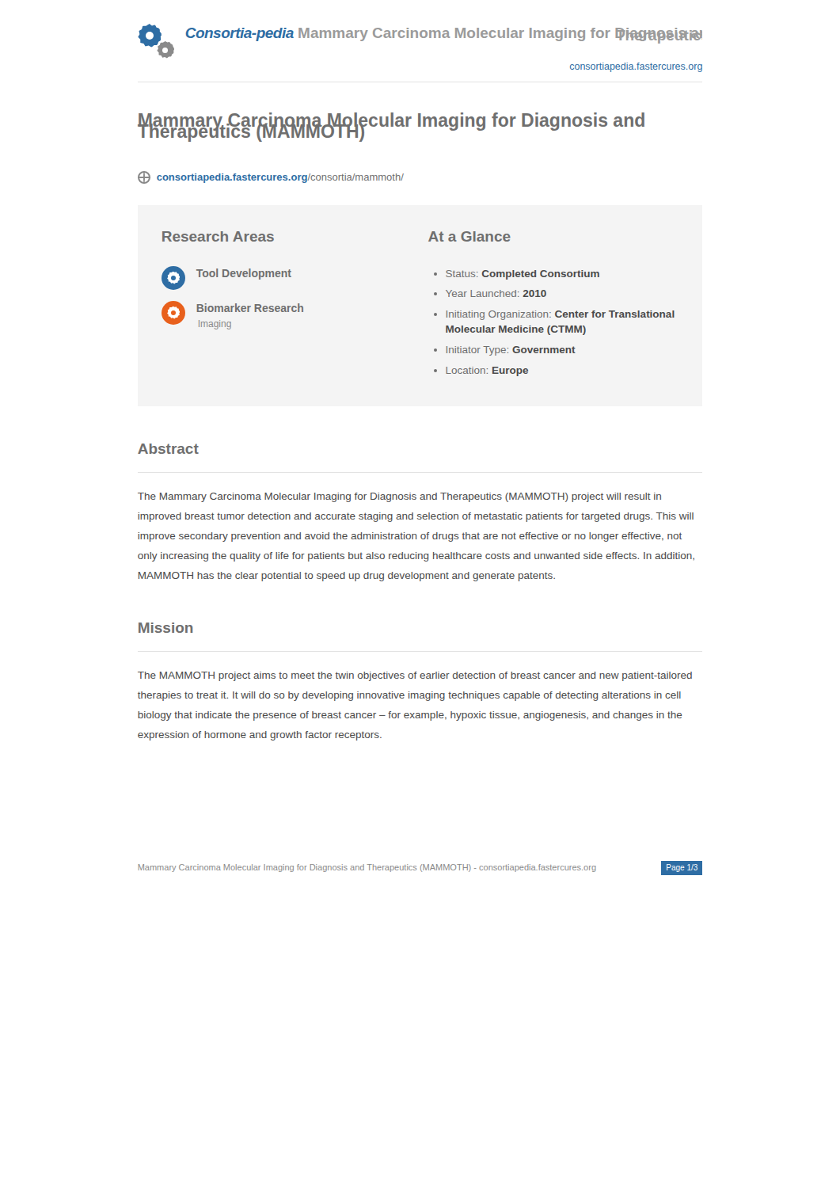Consortia-pedia Mammary Carcinoma Molecular Imaging for Diagnosis and Therapeutics (MAMMOTH) Therapeutics (MAMMOTH)
consortiapedia.fastercures.org
Mammary Carcinoma Molecular Imaging for Diagnosis and Therapeutics (MAMMOTH)
Therapeutics (MAMMOTH)
consortiapedia.fastercures.org/consortia/mammoth/
Research Areas
Tool Development
Biomarker Research
Imaging
At a Glance
Status: Completed Consortium
Year Launched: 2010
Initiating Organization: Center for Translational Molecular Medicine (CTMM)
Initiator Type: Government
Location: Europe
Abstract
The Mammary Carcinoma Molecular Imaging for Diagnosis and Therapeutics (MAMMOTH) project will result in improved breast tumor detection and accurate staging and selection of metastatic patients for targeted drugs. This will improve secondary prevention and avoid the administration of drugs that are not effective or no longer effective, not only increasing the quality of life for patients but also reducing healthcare costs and unwanted side effects. In addition, MAMMOTH has the clear potential to speed up drug development and generate patents.
Mission
The MAMMOTH project aims to meet the twin objectives of earlier detection of breast cancer and new patient-tailored therapies to treat it. It will do so by developing innovative imaging techniques capable of detecting alterations in cell biology that indicate the presence of breast cancer – for example, hypoxic tissue, angiogenesis, and changes in the expression of hormone and growth factor receptors.
Mammary Carcinoma Molecular Imaging for Diagnosis and Therapeutics (MAMMOTH) - consortiapedia.fastercures.org
Page 1/3